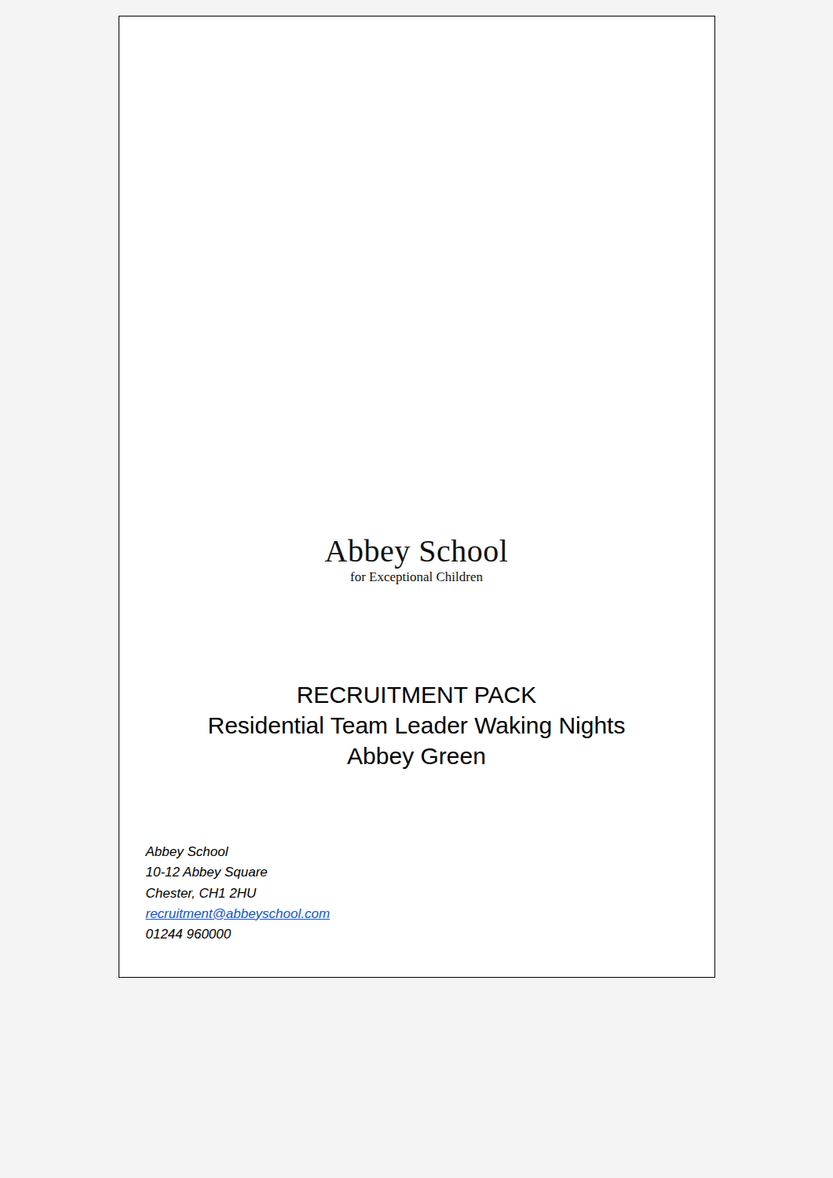Abbey School
for Exceptional Children
RECRUITMENT PACK
Residential Team Leader Waking Nights
Abbey Green
Abbey School
10-12 Abbey Square
Chester, CH1 2HU
recruitment@abbeyschool.com
01244 960000